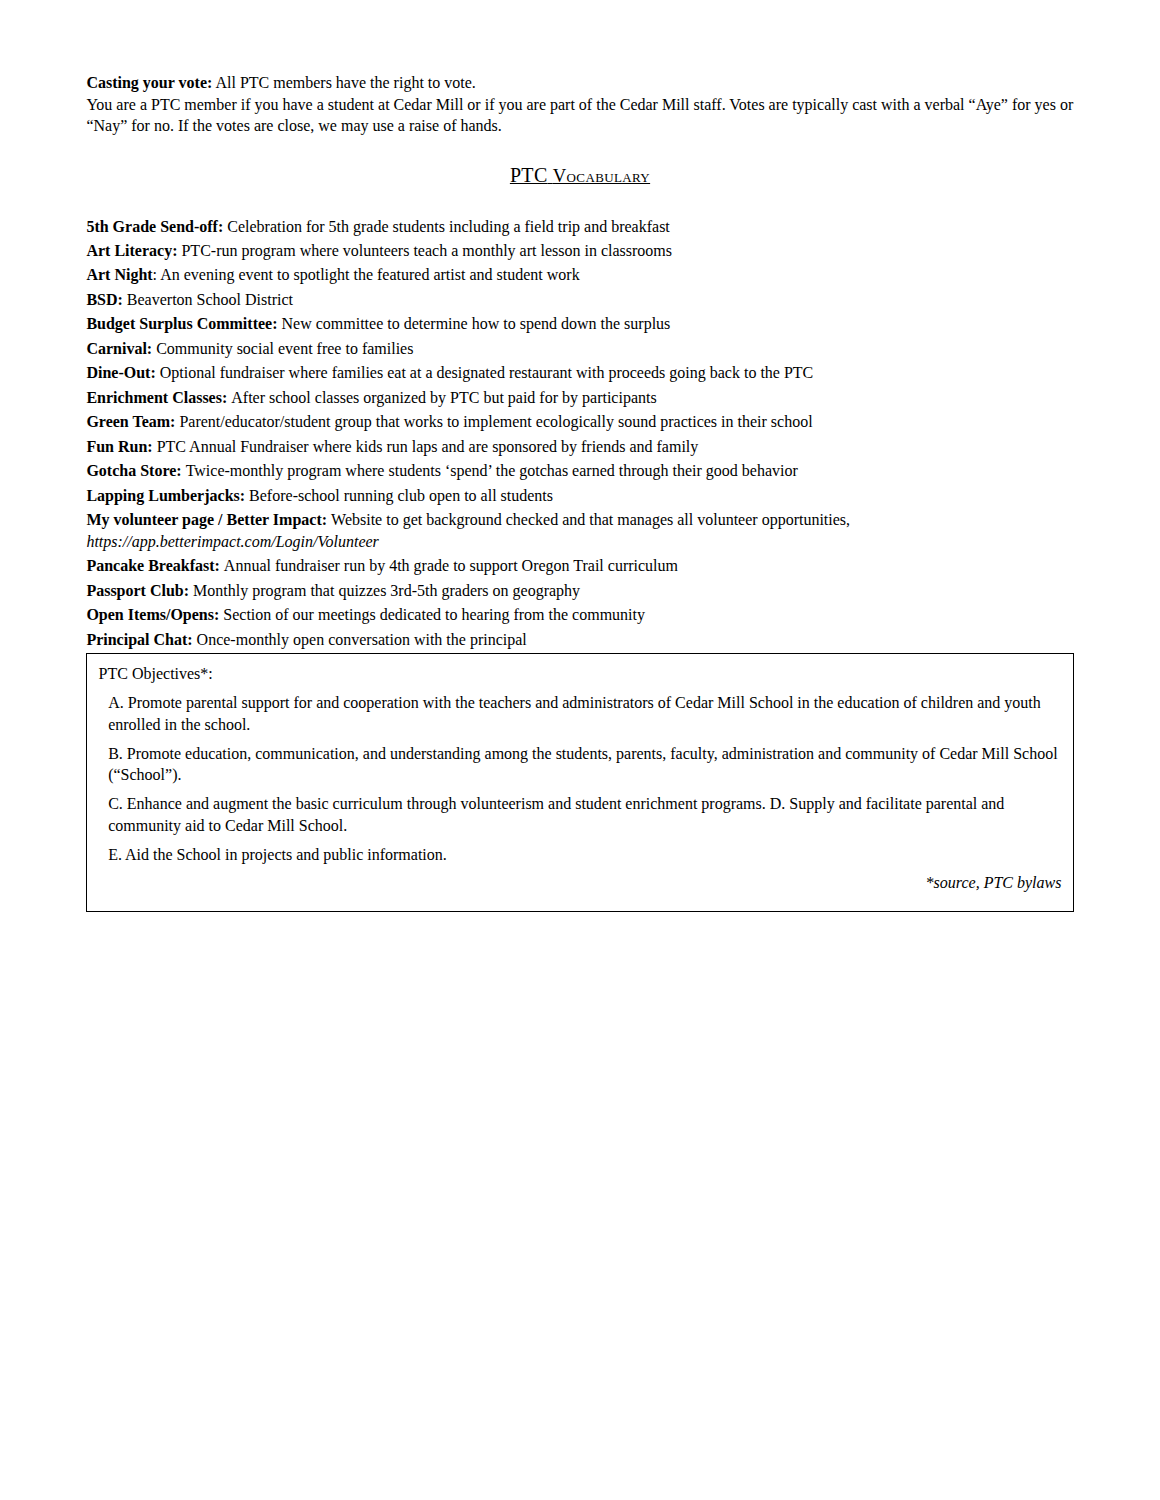Casting your vote: All PTC members have the right to vote.
You are a PTC member if you have a student at Cedar Mill or if you are part of the Cedar Mill staff. Votes are typically cast with a verbal “Aye” for yes or “Nay” for no. If the votes are close, we may use a raise of hands.
PTC Vocabulary
5th Grade Send-off:
Celebration for 5th grade students including a field trip and breakfast
Art Literacy:
PTC-run program where volunteers teach a monthly art lesson in classrooms
Art Night
: An evening event to spotlight the featured artist and student work
BSD:
Beaverton School District
Budget Surplus Committee:
New committee to determine how to spend down the surplus
Carnival:
Community social event free to families
Dine-Out:
Optional fundraiser where families eat at a designated restaurant with proceeds going back to the PTC
Enrichment Classes:
After school classes organized by PTC but paid for by participants
Green Team:
Parent/educator/student group that works to implement ecologically sound practices in their school
Fun Run:
PTC Annual Fundraiser where kids run laps and are sponsored by friends and family
Gotcha Store:
Twice-monthly program where students ‘spend’ the gotchas earned through their good behavior
Lapping Lumberjacks:
Before-school running club open to all students
My volunteer page / Better Impact:
Website to get background checked and that manages all volunteer opportunities, https://app.betterimpact.com/Login/Volunteer
Pancake Breakfast:
Annual fundraiser run by 4th grade to support Oregon Trail curriculum
Passport Club:
Monthly program that quizzes 3rd-5th graders on geography
Open Items/Opens:
Section of our meetings dedicated to hearing from the community
Principal Chat:
Once-monthly open conversation with the principal
PTC Objectives*:
A. Promote parental support for and cooperation with the teachers and administrators of Cedar Mill School in the education of children and youth enrolled in the school.
B. Promote education, communication, and understanding among the students, parents, faculty, administration and community of Cedar Mill School (“School”).
C. Enhance and augment the basic curriculum through volunteerism and student enrichment programs. D. Supply and facilitate parental and community aid to Cedar Mill School.
E. Aid the School in projects and public information.
*source, PTC bylaws